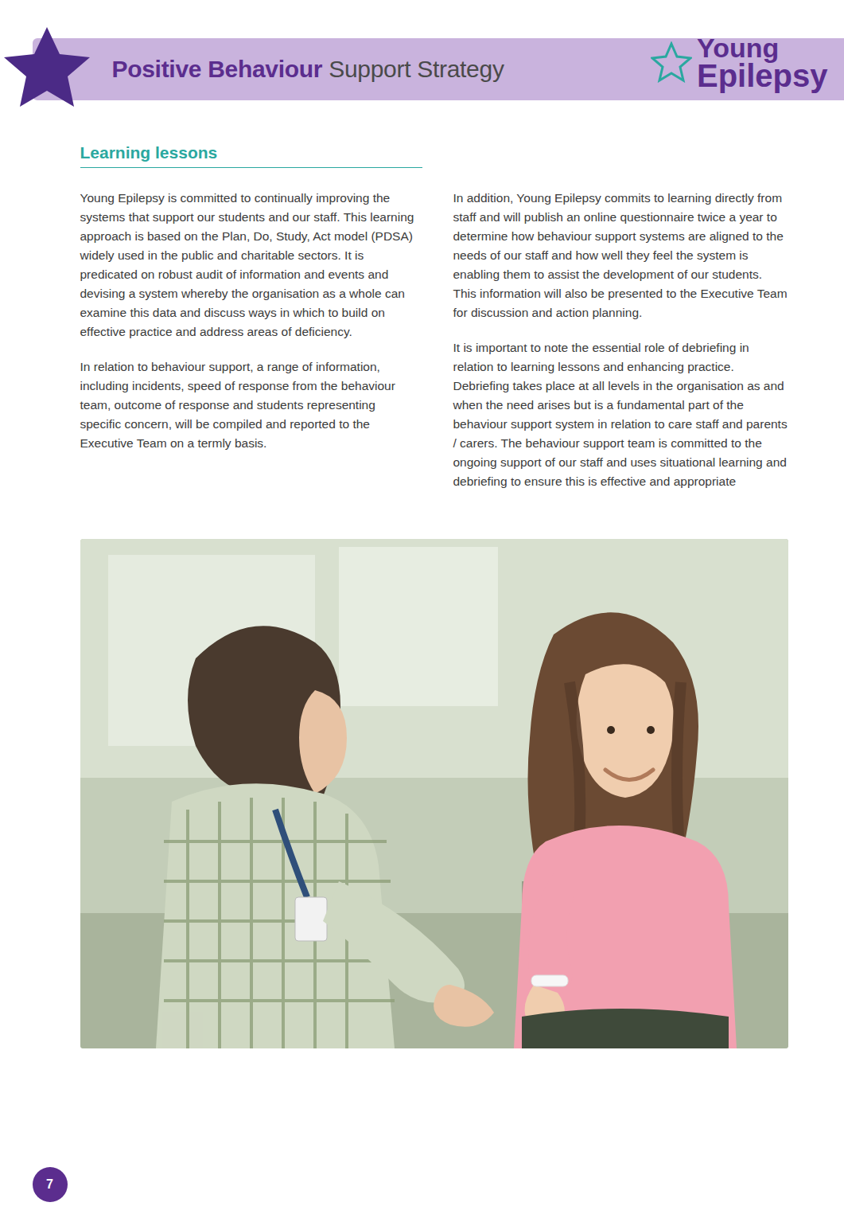Positive Behaviour Support Strategy
Young Epilepsy
Learning lessons
Young Epilepsy is committed to continually improving the systems that support our students and our staff. This learning approach is based on the Plan, Do, Study, Act model (PDSA) widely used in the public and charitable sectors. It is predicated on robust audit of information and events and devising a system whereby the organisation as a whole can examine this data and discuss ways in which to build on effective practice and address areas of deficiency.
In relation to behaviour support, a range of information, including incidents, speed of response from the behaviour team, outcome of response and students representing specific concern, will be compiled and reported to the Executive Team on a termly basis.
In addition, Young Epilepsy commits to learning directly from staff and will publish an online questionnaire twice a year to determine how behaviour support systems are aligned to the needs of our staff and how well they feel the system is enabling them to assist the development of our students. This information will also be presented to the Executive Team for discussion and action planning.
It is important to note the essential role of debriefing in relation to learning lessons and enhancing practice. Debriefing takes place at all levels in the organisation as and when the need arises but is a fundamental part of the behaviour support system in relation to care staff and parents / carers. The behaviour support team is committed to the ongoing support of our staff and uses situational learning and debriefing to ensure this is effective and appropriate
7